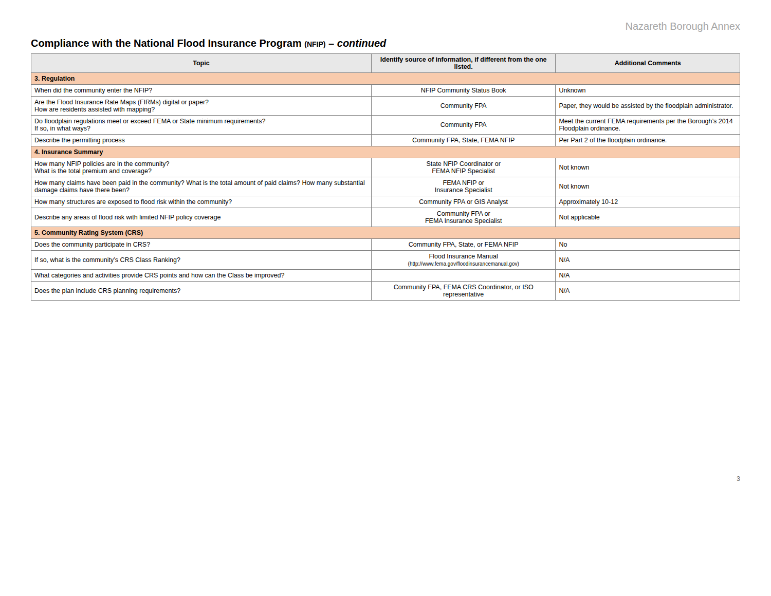Nazareth Borough Annex
Compliance with the National Flood Insurance Program (NFIP) – continued
| Topic | Identify source of information, if different from the one listed. | Additional Comments |
| --- | --- | --- |
| 3. Regulation |
| When did the community enter the NFIP? | NFIP Community Status Book | Unknown |
| Are the Flood Insurance Rate Maps (FIRMs) digital or paper? How are residents assisted with mapping? | Community FPA | Paper, they would be assisted by the floodplain administrator. |
| Do floodplain regulations meet or exceed FEMA or State minimum requirements? If so, in what ways? | Community FPA | Meet the current FEMA requirements per the Borough’s 2014 Floodplain ordinance. |
| Describe the permitting process | Community FPA, State, FEMA NFIP | Per Part 2 of the floodplain ordinance. |
| 4. Insurance Summary |
| How many NFIP policies are in the community? What is the total premium and coverage? | State NFIP Coordinator or FEMA NFIP Specialist | Not known |
| How many claims have been paid in the community? What is the total amount of paid claims? How many substantial damage claims have there been? | FEMA NFIP or Insurance Specialist | Not known |
| How many structures are exposed to flood risk within the community? | Community FPA or GIS Analyst | Approximately 10-12 |
| Describe any areas of flood risk with limited NFIP policy coverage | Community FPA or FEMA Insurance Specialist | Not applicable |
| 5. Community Rating System (CRS) |
| Does the community participate in CRS? | Community FPA, State, or FEMA NFIP | No |
| If so, what is the community’s CRS Class Ranking? | Flood Insurance Manual (http://www.fema.gov/floodinsurancemanual.gov) | N/A |
| What categories and activities provide CRS points and how can the Class be improved? | | N/A |
| Does the plan include CRS planning requirements? | Community FPA, FEMA CRS Coordinator, or ISO representative | N/A |
3